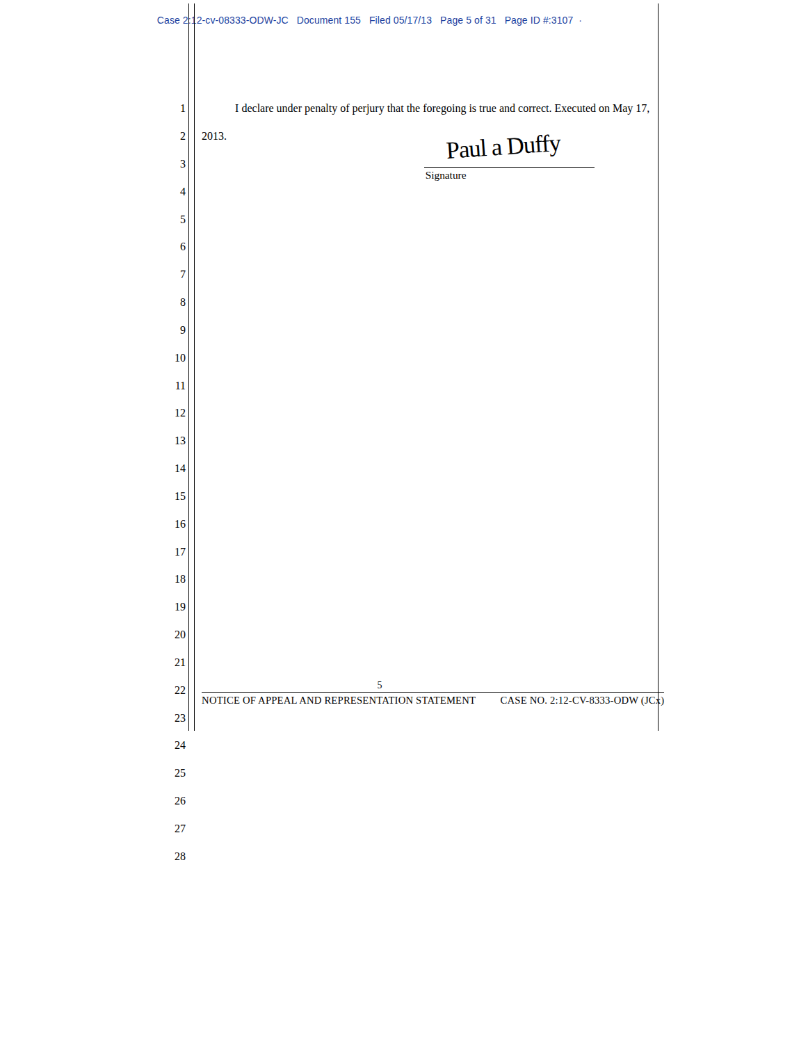Case 2:12-cv-08333-ODW-JC Document 155 Filed 05/17/13 Page 5 of 31 Page ID #:3107 ·
1
2
3
4
5
6
7
8
9
10
11
12
13
14
15
16
17
18
19
20
21
22
23
24
25
26
27
28
I declare under penalty of perjury that the foregoing is true and correct. Executed on May 17,
2013.
Paul a Duffy
Signature
5
NOTICE OF APPEAL AND REPRESENTATION STATEMENT
CASE NO. 2:12-CV-8333-ODW (JCx)